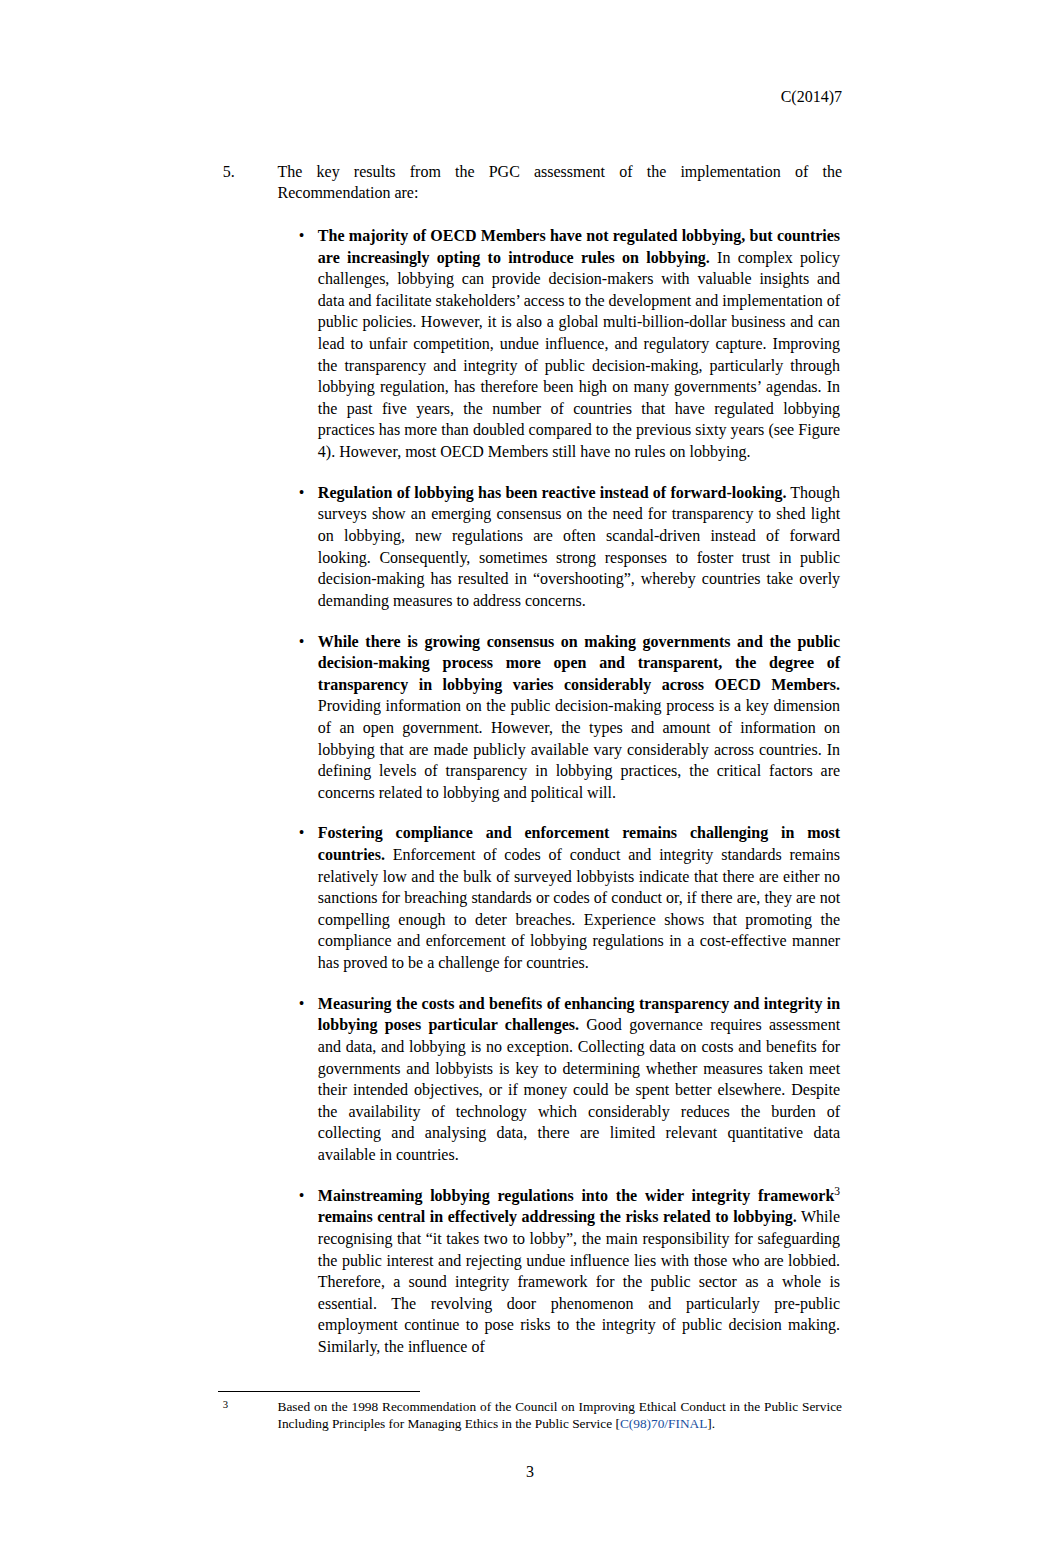C(2014)7
5.
The key results from the PGC assessment of the implementation of the Recommendation are:
• The majority of OECD Members have not regulated lobbying, but countries are increasingly opting to introduce rules on lobbying. In complex policy challenges, lobbying can provide decision-makers with valuable insights and data and facilitate stakeholders’ access to the development and implementation of public policies. However, it is also a global multi-billion-dollar business and can lead to unfair competition, undue influence, and regulatory capture. Improving the transparency and integrity of public decision-making, particularly through lobbying regulation, has therefore been high on many governments’ agendas. In the past five years, the number of countries that have regulated lobbying practices has more than doubled compared to the previous sixty years (see Figure 4). However, most OECD Members still have no rules on lobbying.
• Regulation of lobbying has been reactive instead of forward-looking. Though surveys show an emerging consensus on the need for transparency to shed light on lobbying, new regulations are often scandal-driven instead of forward looking. Consequently, sometimes strong responses to foster trust in public decision-making has resulted in “overshooting”, whereby countries take overly demanding measures to address concerns.
• While there is growing consensus on making governments and the public decision-making process more open and transparent, the degree of transparency in lobbying varies considerably across OECD Members. Providing information on the public decision-making process is a key dimension of an open government. However, the types and amount of information on lobbying that are made publicly available vary considerably across countries. In defining levels of transparency in lobbying practices, the critical factors are concerns related to lobbying and political will.
• Fostering compliance and enforcement remains challenging in most countries. Enforcement of codes of conduct and integrity standards remains relatively low and the bulk of surveyed lobbyists indicate that there are either no sanctions for breaching standards or codes of conduct or, if there are, they are not compelling enough to deter breaches. Experience shows that promoting the compliance and enforcement of lobbying regulations in a cost-effective manner has proved to be a challenge for countries.
• Measuring the costs and benefits of enhancing transparency and integrity in lobbying poses particular challenges. Good governance requires assessment and data, and lobbying is no exception. Collecting data on costs and benefits for governments and lobbyists is key to determining whether measures taken meet their intended objectives, or if money could be spent better elsewhere. Despite the availability of technology which considerably reduces the burden of collecting and analysing data, there are limited relevant quantitative data available in countries.
• Mainstreaming lobbying regulations into the wider integrity framework3 remains central in effectively addressing the risks related to lobbying. While recognising that “it takes two to lobby”, the main responsibility for safeguarding the public interest and rejecting undue influence lies with those who are lobbied. Therefore, a sound integrity framework for the public sector as a whole is essential. The revolving door phenomenon and particularly pre-public employment continue to pose risks to the integrity of public decision making. Similarly, the influence of
3
Based on the 1998 Recommendation of the Council on Improving Ethical Conduct in the Public Service Including Principles for Managing Ethics in the Public Service [C(98)70/FINAL].
3